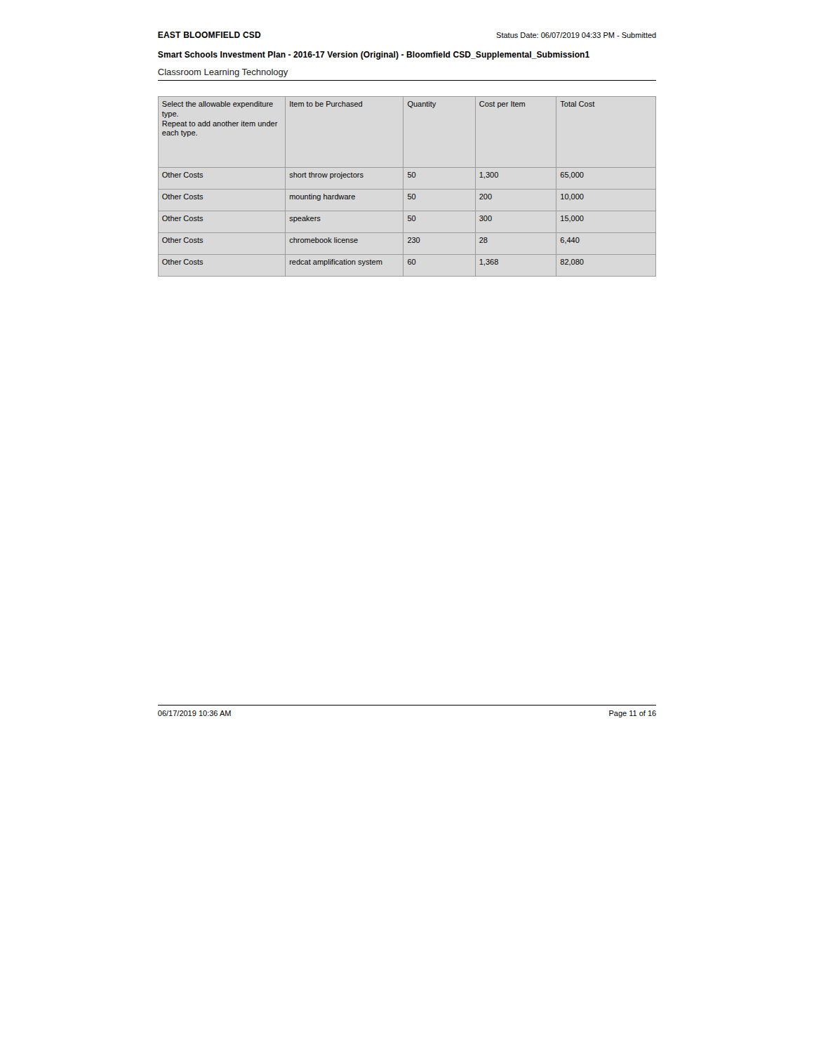EAST BLOOMFIELD CSD
Status Date: 06/07/2019 04:33 PM - Submitted
Smart Schools Investment Plan - 2016-17 Version (Original) - Bloomfield CSD_Supplemental_Submission1
Classroom Learning Technology
| Select the allowable expenditure type. Repeat to add another item under each type. | Item to be Purchased | Quantity | Cost per Item | Total Cost |
| --- | --- | --- | --- | --- |
| Other Costs | short throw projectors | 50 | 1,300 | 65,000 |
| Other Costs | mounting hardware | 50 | 200 | 10,000 |
| Other Costs | speakers | 50 | 300 | 15,000 |
| Other Costs | chromebook license | 230 | 28 | 6,440 |
| Other Costs | redcat amplification system | 60 | 1,368 | 82,080 |
06/17/2019 10:36 AM
Page 11 of 16